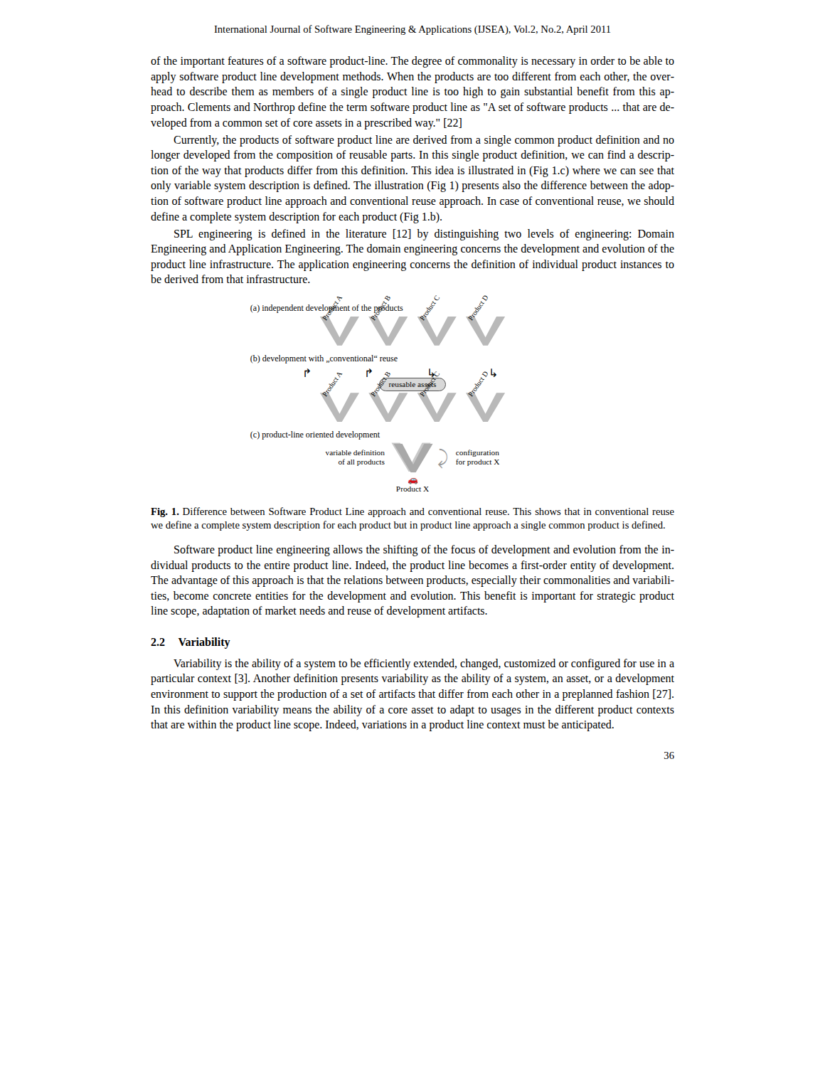International Journal of Software Engineering & Applications (IJSEA), Vol.2, No.2, April 2011
of the important features of a software product-line. The degree of commonality is necessary in order to be able to apply software product line development methods. When the products are too different from each other, the overhead to describe them as members of a single product line is too high to gain substantial benefit from this approach. Clements and Northrop define the term software product line as "A set of software products ... that are developed from a common set of core assets in a prescribed way." [22]
Currently, the products of software product line are derived from a single common product definition and no longer developed from the composition of reusable parts. In this single product definition, we can find a description of the way that products differ from this definition. This idea is illustrated in (Fig 1.c) where we can see that only variable system description is defined. The illustration (Fig 1) presents also the difference between the adoption of software product line approach and conventional reuse approach. In case of conventional reuse, we should define a complete system description for each product (Fig 1.b).
SPL engineering is defined in the literature [12] by distinguishing two levels of engineering: Domain Engineering and Application Engineering. The domain engineering concerns the development and evolution of the product line infrastructure. The application engineering concerns the definition of individual product instances to be derived from that infrastructure.
(a) independent development of the products
Product A
Product B
Product C
Product D
(b) development with „conventional“ reuse
↱ ↱ ↳ ↳
reusable assets
Product A
Product B
Product C
Product D
(c) product-line oriented development
variable definition
of all products
⤸
configuration
for product X
🚗
Product X
Fig. 1. Difference between Software Product Line approach and conventional reuse. This shows that in conventional reuse we define a complete system description for each product but in product line approach a single common product is defined.
Software product line engineering allows the shifting of the focus of development and evolution from the individual products to the entire product line. Indeed, the product line becomes a first-order entity of development. The advantage of this approach is that the relations between products, especially their commonalities and variabilities, become concrete entities for the development and evolution. This benefit is important for strategic product line scope, adaptation of market needs and reuse of development artifacts.
2.2 Variability
Variability is the ability of a system to be efficiently extended, changed, customized or configured for use in a particular context [3]. Another definition presents variability as the ability of a system, an asset, or a development environment to support the production of a set of artifacts that differ from each other in a preplanned fashion [27]. In this definition variability means the ability of a core asset to adapt to usages in the different product contexts that are within the product line scope. Indeed, variations in a product line context must be anticipated.
36